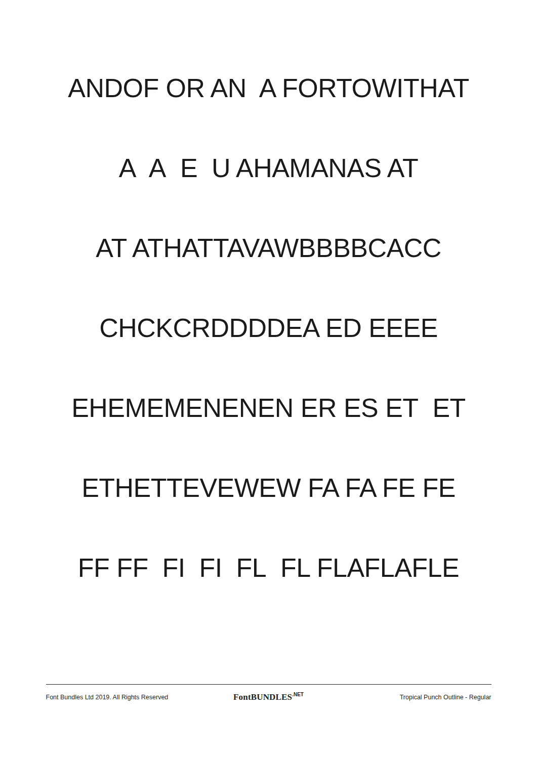andof or an a fortowithat
A A e u ahamanas at
at athattavawbbbbcacc
chckcrddddea ed eeee
ehememenenen er es et et
ethettevewew fa fa fe fe
ff ff fi fi fl fl flaflafle
Font Bundles Ltd 2019. All Rights Reserved
FontBUNDLES.NET
Tropical Punch Outline - Regular